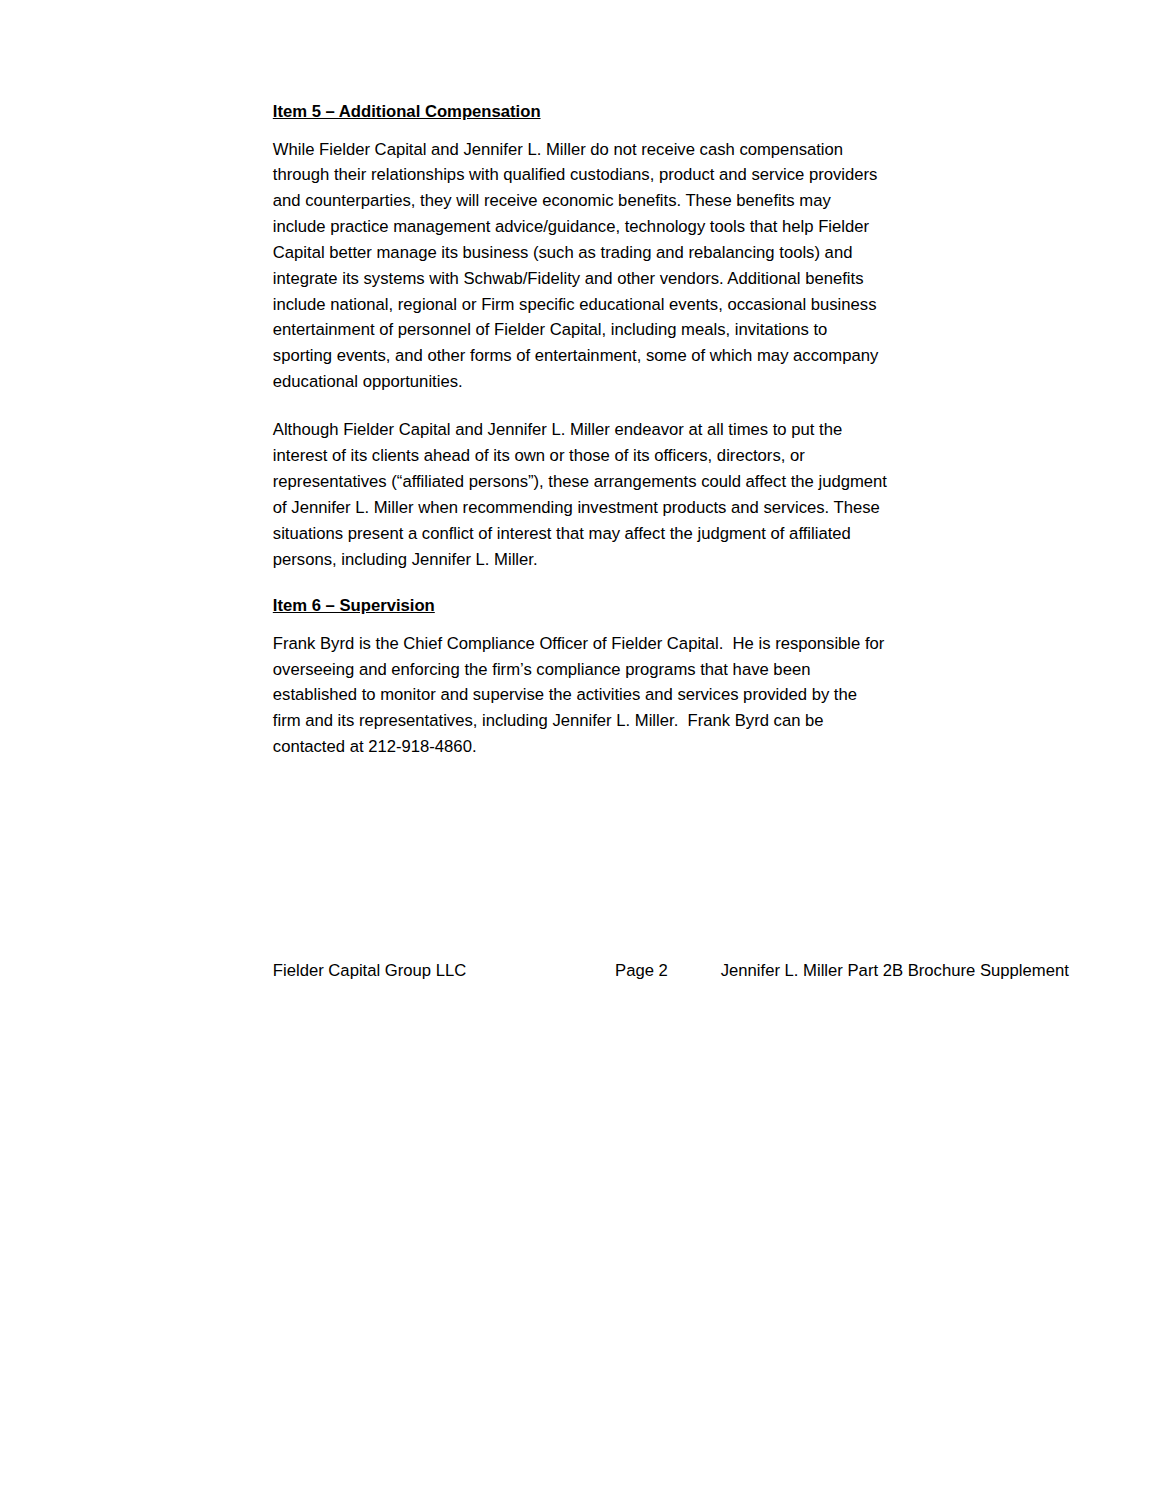Item 5 – Additional Compensation
While Fielder Capital and Jennifer L. Miller do not receive cash compensation through their relationships with qualified custodians, product and service providers and counterparties, they will receive economic benefits. These benefits may include practice management advice/guidance, technology tools that help Fielder Capital better manage its business (such as trading and rebalancing tools) and integrate its systems with Schwab/Fidelity and other vendors. Additional benefits include national, regional or Firm specific educational events, occasional business entertainment of personnel of Fielder Capital, including meals, invitations to sporting events, and other forms of entertainment, some of which may accompany educational opportunities.
Although Fielder Capital and Jennifer L. Miller endeavor at all times to put the interest of its clients ahead of its own or those of its officers, directors, or representatives (“affiliated persons”), these arrangements could affect the judgment of Jennifer L. Miller when recommending investment products and services. These situations present a conflict of interest that may affect the judgment of affiliated persons, including Jennifer L. Miller.
Item 6 – Supervision
Frank Byrd is the Chief Compliance Officer of Fielder Capital. He is responsible for overseeing and enforcing the firm’s compliance programs that have been established to monitor and supervise the activities and services provided by the firm and its representatives, including Jennifer L. Miller. Frank Byrd can be contacted at 212-918-4860.
Fielder Capital Group LLC Page 2 Jennifer L. Miller Part 2B Brochure Supplement